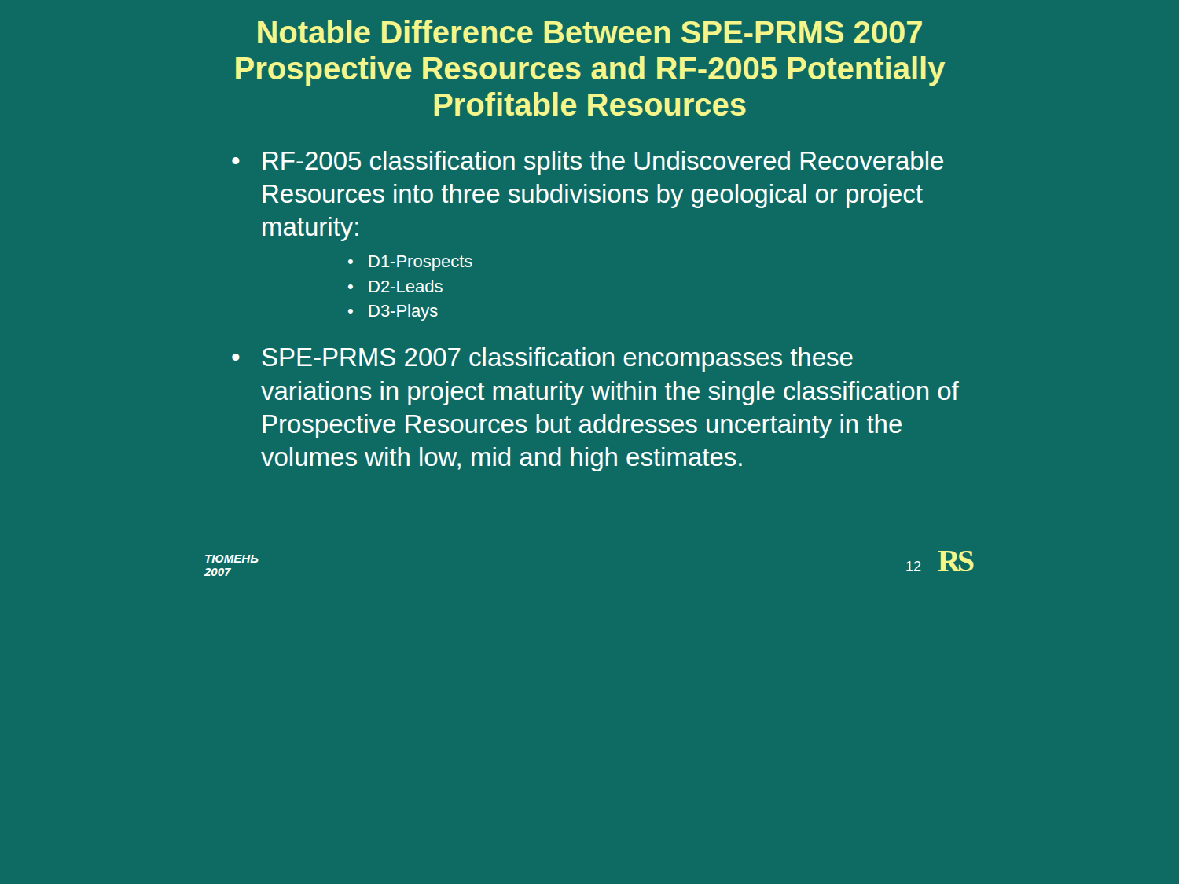Notable Difference Between SPE-PRMS 2007 Prospective Resources and RF-2005 Potentially Profitable Resources
RF-2005 classification splits the Undiscovered Recoverable Resources into three subdivisions by geological or project maturity:
D1-Prospects
D2-Leads
D3-Plays
SPE-PRMS 2007 classification encompasses these variations in project maturity within the single classification of Prospective Resources but addresses uncertainty in the volumes with low, mid and high estimates.
ТЮМЕНЬ
2007
12
RS